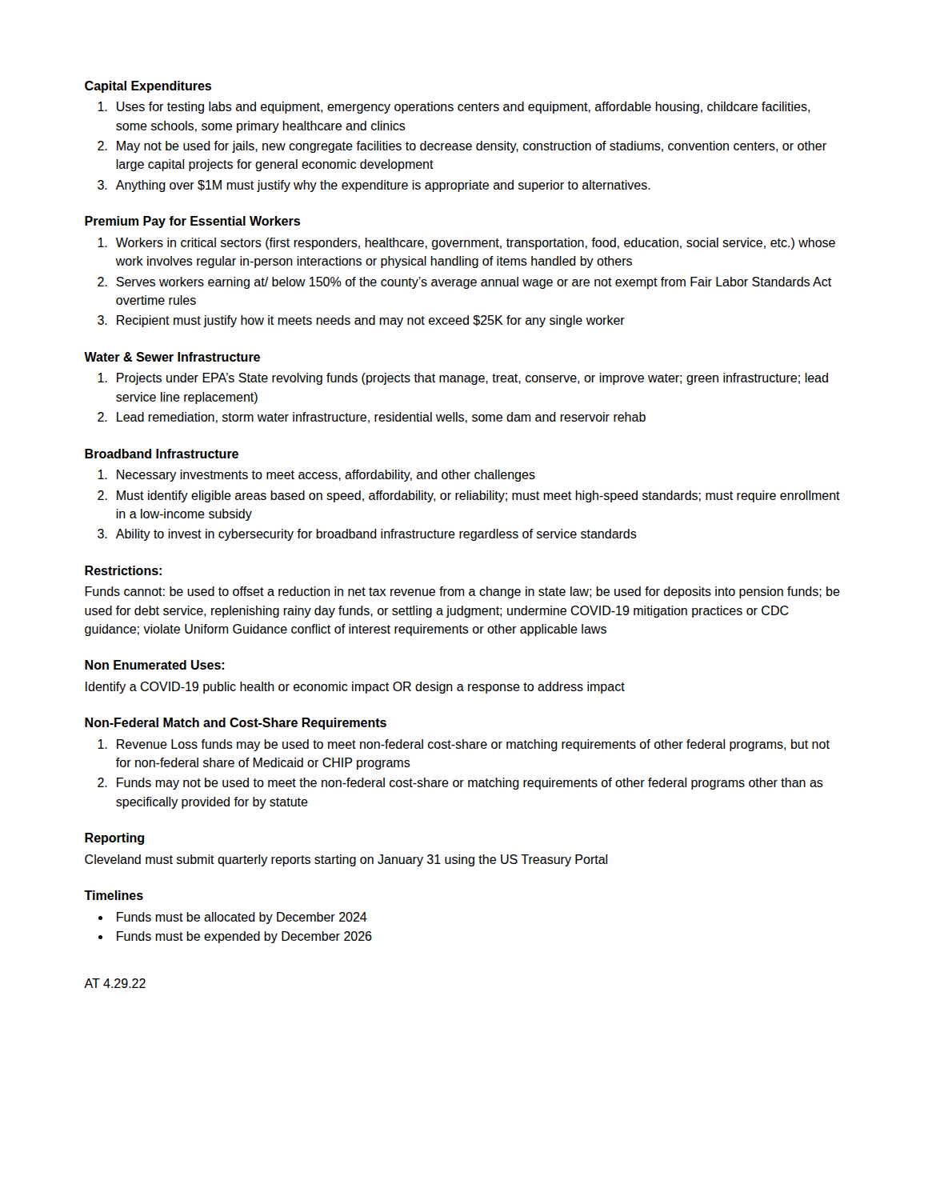Capital Expenditures
Uses for testing labs and equipment, emergency operations centers and equipment, affordable housing, childcare facilities, some schools, some primary healthcare and clinics
May not be used for jails, new congregate facilities to decrease density, construction of stadiums, convention centers, or other large capital projects for general economic development
Anything over $1M must justify why the expenditure is appropriate and superior to alternatives.
Premium Pay for Essential Workers
Workers in critical sectors (first responders, healthcare, government, transportation, food, education, social service, etc.) whose work involves regular in-person interactions or physical handling of items handled by others
Serves workers earning at/ below 150% of the county’s average annual wage or are not exempt from Fair Labor Standards Act overtime rules
Recipient must justify how it meets needs and may not exceed $25K for any single worker
Water & Sewer Infrastructure
Projects under EPA’s State revolving funds (projects that manage, treat, conserve, or improve water; green infrastructure; lead service line replacement)
Lead remediation, storm water infrastructure, residential wells, some dam and reservoir rehab
Broadband Infrastructure
Necessary investments to meet access, affordability, and other challenges
Must identify eligible areas based on speed, affordability, or reliability; must meet high-speed standards; must require enrollment in a low-income subsidy
Ability to invest in cybersecurity for broadband infrastructure regardless of service standards
Restrictions:
Funds cannot: be used to offset a reduction in net tax revenue from a change in state law; be used for deposits into pension funds; be used for debt service, replenishing rainy day funds, or settling a judgment; undermine COVID-19 mitigation practices or CDC guidance; violate Uniform Guidance conflict of interest requirements or other applicable laws
Non Enumerated Uses:
Identify a COVID-19 public health or economic impact OR design a response to address impact
Non-Federal Match and Cost-Share Requirements
Revenue Loss funds may be used to meet non-federal cost-share or matching requirements of other federal programs, but not for non-federal share of Medicaid or CHIP programs
Funds may not be used to meet the non-federal cost-share or matching requirements of other federal programs other than as specifically provided for by statute
Reporting
Cleveland must submit quarterly reports starting on January 31 using the US Treasury Portal
Timelines
Funds must be allocated by December 2024
Funds must be expended by December 2026
AT 4.29.22